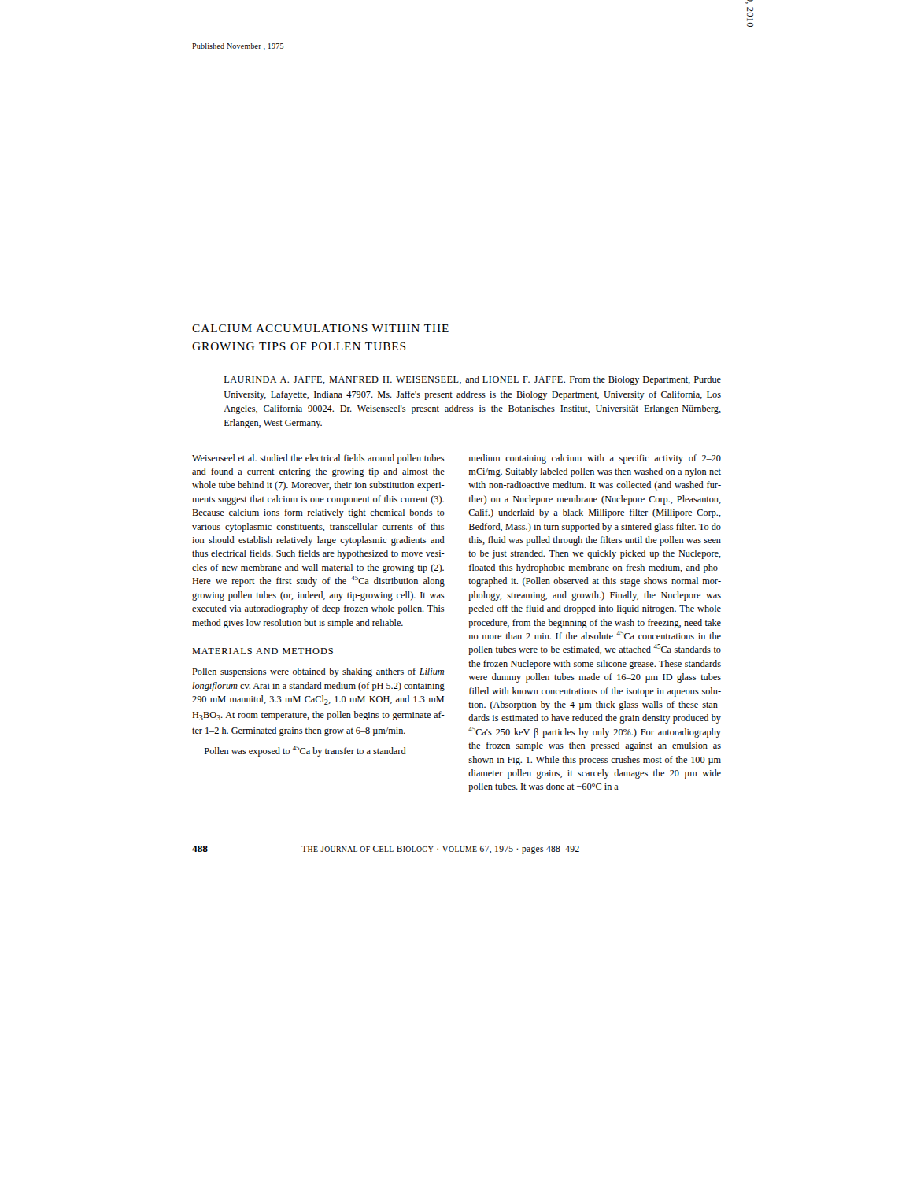Published November , 1975
Downloaded from jcb.rupress.org on August 10, 2010
CALCIUM ACCUMULATIONS WITHIN THE
GROWING TIPS OF POLLEN TUBES
LAURINDA A. JAFFE, MANFRED H. WEISENSEEL, and LIONEL F. JAFFE. From the Biology Department, Purdue University, Lafayette, Indiana 47907. Ms. Jaffe's present address is the Biology Department, University of California, Los Angeles, California 90024. Dr. Weisenseel's present address is the Botanisches Institut, Universität Erlangen-Nürnberg, Erlangen, West Germany.
Weisenseel et al. studied the electrical fields around pollen tubes and found a current entering the growing tip and almost the whole tube behind it (7). Moreover, their ion substitution experiments suggest that calcium is one component of this current (3). Because calcium ions form relatively tight chemical bonds to various cytoplasmic constituents, transcellular currents of this ion should establish relatively large cytoplasmic gradients and thus electrical fields. Such fields are hypothesized to move vesicles of new membrane and wall material to the growing tip (2). Here we report the first study of the 45Ca distribution along growing pollen tubes (or, indeed, any tip-growing cell). It was executed via autoradiography of deep-frozen whole pollen. This method gives low resolution but is simple and reliable.
MATERIALS AND METHODS
Pollen suspensions were obtained by shaking anthers of Lilium longiflorum cv. Arai in a standard medium (of pH 5.2) containing 290 mM mannitol, 3.3 mM CaCl2, 1.0 mM KOH, and 1.3 mM H3BO3. At room temperature, the pollen begins to germinate after 1–2 h. Germinated grains then grow at 6–8 µm/min.
Pollen was exposed to 45Ca by transfer to a standard
medium containing calcium with a specific activity of 2–20 mCi/mg. Suitably labeled pollen was then washed on a nylon net with non-radioactive medium. It was collected (and washed further) on a Nuclepore membrane (Nuclepore Corp., Pleasanton, Calif.) underlaid by a black Millipore filter (Millipore Corp., Bedford, Mass.) in turn supported by a sintered glass filter. To do this, fluid was pulled through the filters until the pollen was seen to be just stranded. Then we quickly picked up the Nuclepore, floated this hydrophobic membrane on fresh medium, and photographed it. (Pollen observed at this stage shows normal morphology, streaming, and growth.) Finally, the Nuclepore was peeled off the fluid and dropped into liquid nitrogen. The whole procedure, from the beginning of the wash to freezing, need take no more than 2 min. If the absolute 45Ca concentrations in the pollen tubes were to be estimated, we attached 45Ca standards to the frozen Nuclepore with some silicone grease. These standards were dummy pollen tubes made of 16–20 µm ID glass tubes filled with known concentrations of the isotope in aqueous solution. (Absorption by the 4 µm thick glass walls of these standards is estimated to have reduced the grain density produced by 45Ca's 250 keV β particles by only 20%.) For autoradiography the frozen sample was then pressed against an emulsion as shown in Fig. 1. While this process crushes most of the 100 µm diameter pollen grains, it scarcely damages the 20 µm wide pollen tubes. It was done at −60°C in a
488
THE JOURNAL OF CELL BIOLOGY · VOLUME 67, 1975 · pages 488–492